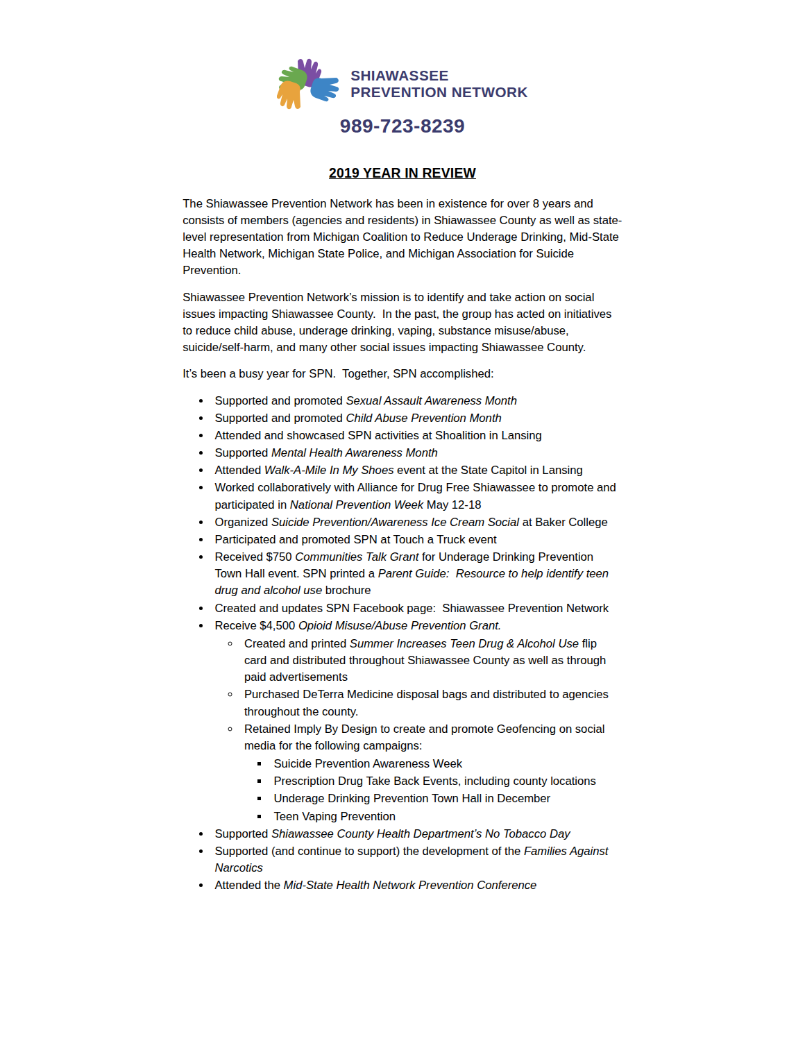Four colored hands forming a circle
SHIAWASSEE
PREVENTION NETWORK
989-723-8239
2019 YEAR IN REVIEW
The Shiawassee Prevention Network has been in existence for over 8 years and consists of members (agencies and residents) in Shiawassee County as well as state-level representation from Michigan Coalition to Reduce Underage Drinking, Mid-State Health Network, Michigan State Police, and Michigan Association for Suicide Prevention.
Shiawassee Prevention Network’s mission is to identify and take action on social issues impacting Shiawassee County. In the past, the group has acted on initiatives to reduce child abuse, underage drinking, vaping, substance misuse/abuse, suicide/self-harm, and many other social issues impacting Shiawassee County.
It’s been a busy year for SPN. Together, SPN accomplished:
Supported and promoted Sexual Assault Awareness Month
Supported and promoted Child Abuse Prevention Month
Attended and showcased SPN activities at Shoalition in Lansing
Supported Mental Health Awareness Month
Attended Walk-A-Mile In My Shoes event at the State Capitol in Lansing
Worked collaboratively with Alliance for Drug Free Shiawassee to promote and participated in National Prevention Week May 12-18
Organized Suicide Prevention/Awareness Ice Cream Social at Baker College
Participated and promoted SPN at Touch a Truck event
Received $750 Communities Talk Grant for Underage Drinking Prevention Town Hall event. SPN printed a Parent Guide: Resource to help identify teen drug and alcohol use brochure
Created and updates SPN Facebook page: Shiawassee Prevention Network
Receive $4,500 Opioid Misuse/Abuse Prevention Grant.
Created and printed Summer Increases Teen Drug & Alcohol Use flip card and distributed throughout Shiawassee County as well as through paid advertisements
Purchased DeTerra Medicine disposal bags and distributed to agencies throughout the county.
Retained Imply By Design to create and promote Geofencing on social media for the following campaigns:
Suicide Prevention Awareness Week
Prescription Drug Take Back Events, including county locations
Underage Drinking Prevention Town Hall in December
Teen Vaping Prevention
Supported Shiawassee County Health Department’s No Tobacco Day
Supported (and continue to support) the development of the Families Against Narcotics
Attended the Mid-State Health Network Prevention Conference